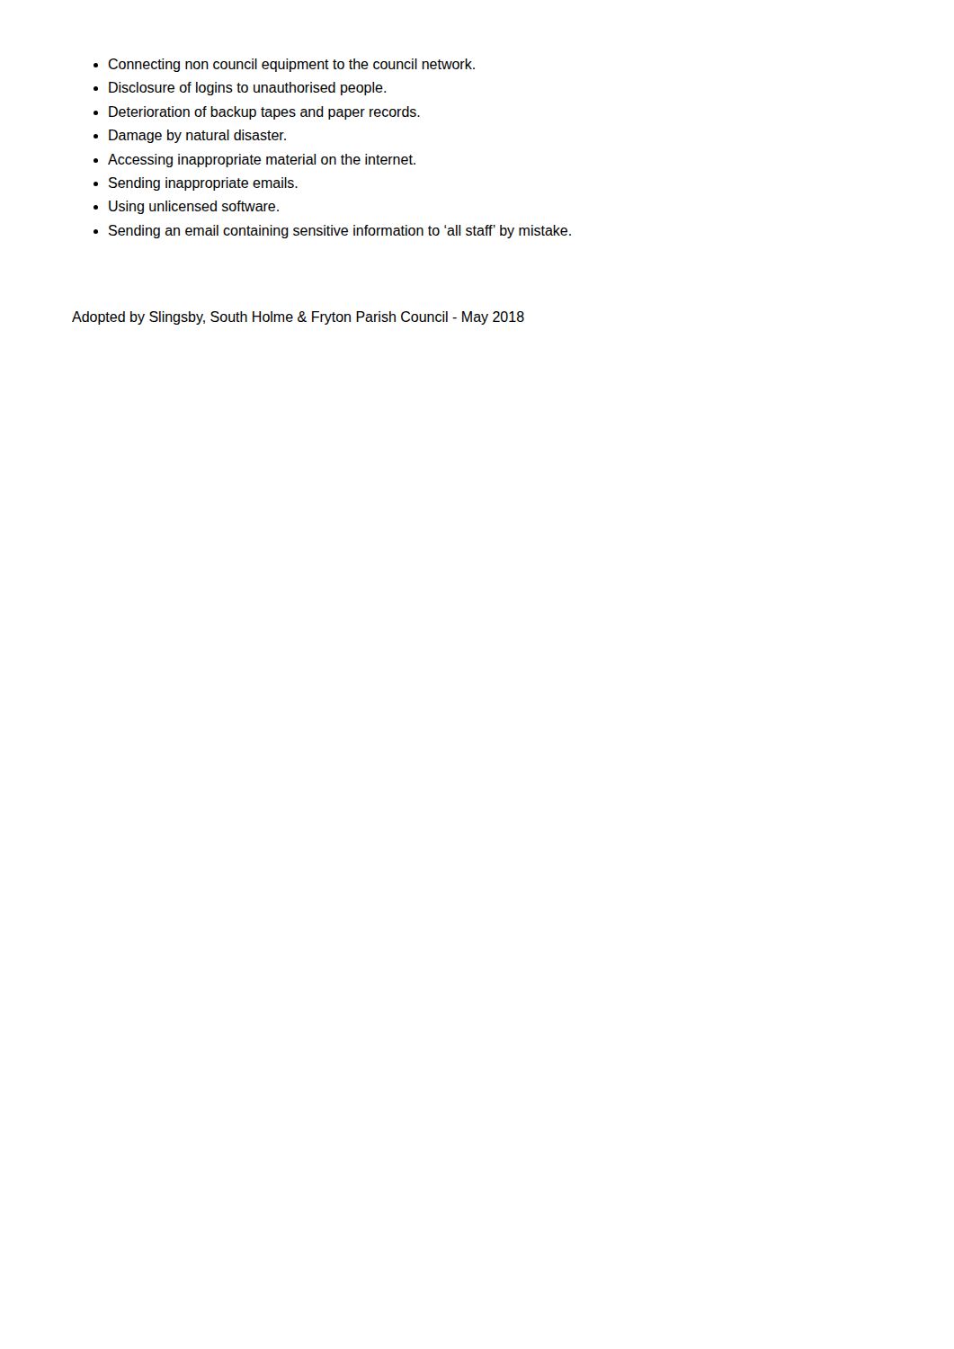Connecting non council equipment to the council network.
Disclosure of logins to unauthorised people.
Deterioration of backup tapes and paper records.
Damage by natural disaster.
Accessing inappropriate material on the internet.
Sending inappropriate emails.
Using unlicensed software.
Sending an email containing sensitive information to ‘all staff’ by mistake.
Adopted by Slingsby, South Holme & Fryton Parish Council - May 2018